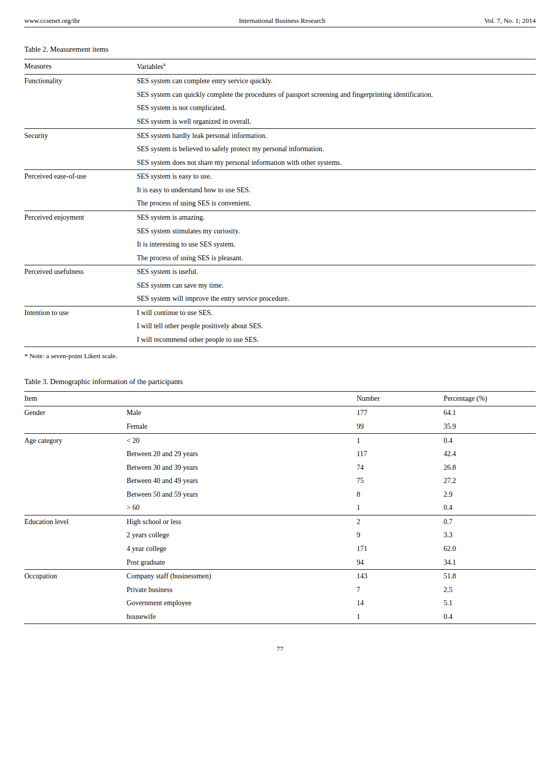www.ccsenet.org/ibr International Business Research Vol. 7, No. 1; 2014
Table 2. Measurement items
| Measures | Variables a |
| --- | --- |
| Functionality | SES system can complete entry service quickly. |
| | SES system can quickly complete the procedures of passport screening and fingerprinting identification. |
| | SES system is not complicated. |
| | SES system is well organized in overall. |
| Security | SES system hardly leak personal information. |
| | SES system is believed to safely protect my personal information. |
| | SES system does not share my personal information with other systems. |
| Perceived ease-of-use | SES system is easy to use. |
| | It is easy to understand how to use SES. |
| | The process of using SES is convenient. |
| Perceived enjoyment | SES system is amazing. |
| | SES system stimulates my curiosity. |
| | It is interesting to use SES system. |
| | The process of using SES is pleasant. |
| Perceived usefulness | SES system is useful. |
| | SES system can save my time. |
| | SES system will improve the entry service procedure. |
| Intention to use | I will continue to use SES. |
| | I will tell other people positively about SES. |
| | I will recommend other people to use SES. |
* Note: a seven-point Likert scale.
Table 3. Demographic information of the participants
| Item | | Number | Percentage (%) |
| --- | --- | --- | --- |
| Gender | Male | 177 | 64.1 |
| | Female | 99 | 35.9 |
| Age category | < 20 | 1 | 0.4 |
| | Between 20 and 29 years | 117 | 42.4 |
| | Between 30 and 39 years | 74 | 26.8 |
| | Between 40 and 49 years | 75 | 27.2 |
| | Between 50 and 59 years | 8 | 2.9 |
| | > 60 | 1 | 0.4 |
| Education level | High school or less | 2 | 0.7 |
| | 2 years college | 9 | 3.3 |
| | 4 year college | 171 | 62.0 |
| | Post graduate | 94 | 34.1 |
| Occupation | Company staff (businessmen) | 143 | 51.8 |
| | Private business | 7 | 2.5 |
| | Government employee | 14 | 5.1 |
| | housewife | 1 | 0.4 |
77